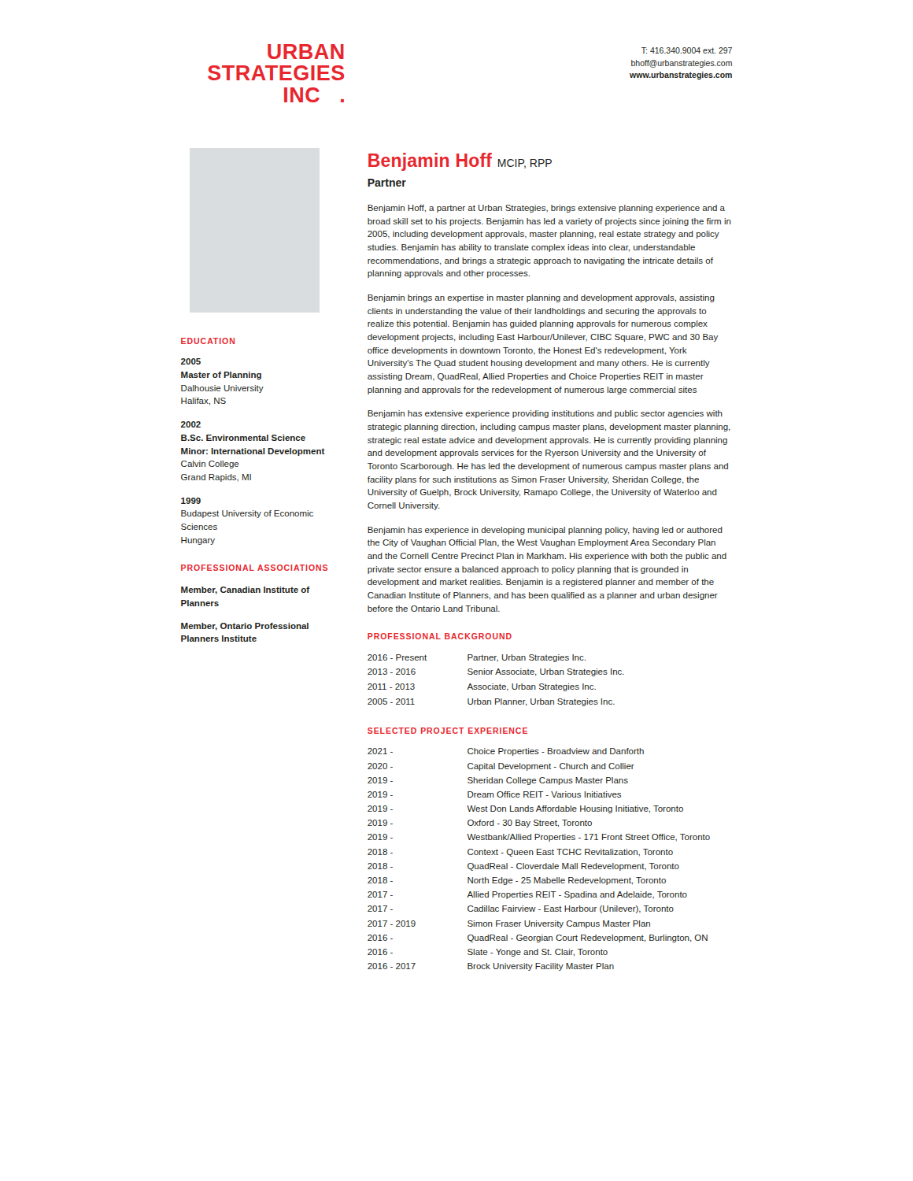URBAN STRATEGIES INC .
T: 416.340.9004 ext. 297
bhoff@urbanstrategies.com
www.urbanstrategies.com
Education
2005
Master of Planning
Dalhousie University
Halifax, NS
2002
B.Sc. Environmental Science
Minor: International Development
Calvin College
Grand Rapids, MI
1999
Budapest University of Economic Sciences
Hungary
Professional Associations
Member, Canadian Institute of Planners
Member, Ontario Professional Planners Institute
Benjamin Hoff MCIP, RPP
Partner
Benjamin Hoff, a partner at Urban Strategies, brings extensive planning experience and a broad skill set to his projects. Benjamin has led a variety of projects since joining the firm in 2005, including development approvals, master planning, real estate strategy and policy studies. Benjamin has ability to translate complex ideas into clear, understandable recommendations, and brings a strategic approach to navigating the intricate details of planning approvals and other processes.
Benjamin brings an expertise in master planning and development approvals, assisting clients in understanding the value of their landholdings and securing the approvals to realize this potential. Benjamin has guided planning approvals for numerous complex development projects, including East Harbour/Unilever, CIBC Square, PWC and 30 Bay office developments in downtown Toronto, the Honest Ed's redevelopment, York University's The Quad student housing development and many others. He is currently assisting Dream, QuadReal, Allied Properties and Choice Properties REIT in master planning and approvals for the redevelopment of numerous large commercial sites
Benjamin has extensive experience providing institutions and public sector agencies with strategic planning direction, including campus master plans, development master planning, strategic real estate advice and development approvals. He is currently providing planning and development approvals services for the Ryerson University and the University of Toronto Scarborough. He has led the development of numerous campus master plans and facility plans for such institutions as Simon Fraser University, Sheridan College, the University of Guelph, Brock University, Ramapo College, the University of Waterloo and Cornell University.
Benjamin has experience in developing municipal planning policy, having led or authored the City of Vaughan Official Plan, the West Vaughan Employment Area Secondary Plan and the Cornell Centre Precinct Plan in Markham. His experience with both the public and private sector ensure a balanced approach to policy planning that is grounded in development and market realities. Benjamin is a registered planner and member of the Canadian Institute of Planners, and has been qualified as a planner and urban designer before the Ontario Land Tribunal.
Professional Background
| 2016 - Present | Partner, Urban Strategies Inc. |
| 2013 - 2016 | Senior Associate, Urban Strategies Inc. |
| 2011 - 2013 | Associate, Urban Strategies Inc. |
| 2005 - 2011 | Urban Planner, Urban Strategies Inc. |
Selected Project Experience
| 2021 - | Choice Properties - Broadview and Danforth |
| 2020 - | Capital Development - Church and Collier |
| 2019 - | Sheridan College Campus Master Plans |
| 2019 - | Dream Office REIT - Various Initiatives |
| 2019 - | West Don Lands Affordable Housing Initiative, Toronto |
| 2019 - | Oxford - 30 Bay Street, Toronto |
| 2019 - | Westbank/Allied Properties - 171 Front Street Office, Toronto |
| 2018 - | Context - Queen East TCHC Revitalization, Toronto |
| 2018 - | QuadReal - Cloverdale Mall Redevelopment, Toronto |
| 2018 - | North Edge - 25 Mabelle Redevelopment, Toronto |
| 2017 - | Allied Properties REIT - Spadina and Adelaide, Toronto |
| 2017 - | Cadillac Fairview - East Harbour (Unilever), Toronto |
| 2017 - 2019 | Simon Fraser University Campus Master Plan |
| 2016 - | QuadReal - Georgian Court Redevelopment, Burlington, ON |
| 2016 - | Slate - Yonge and St. Clair, Toronto |
| 2016 - 2017 | Brock University Facility Master Plan |